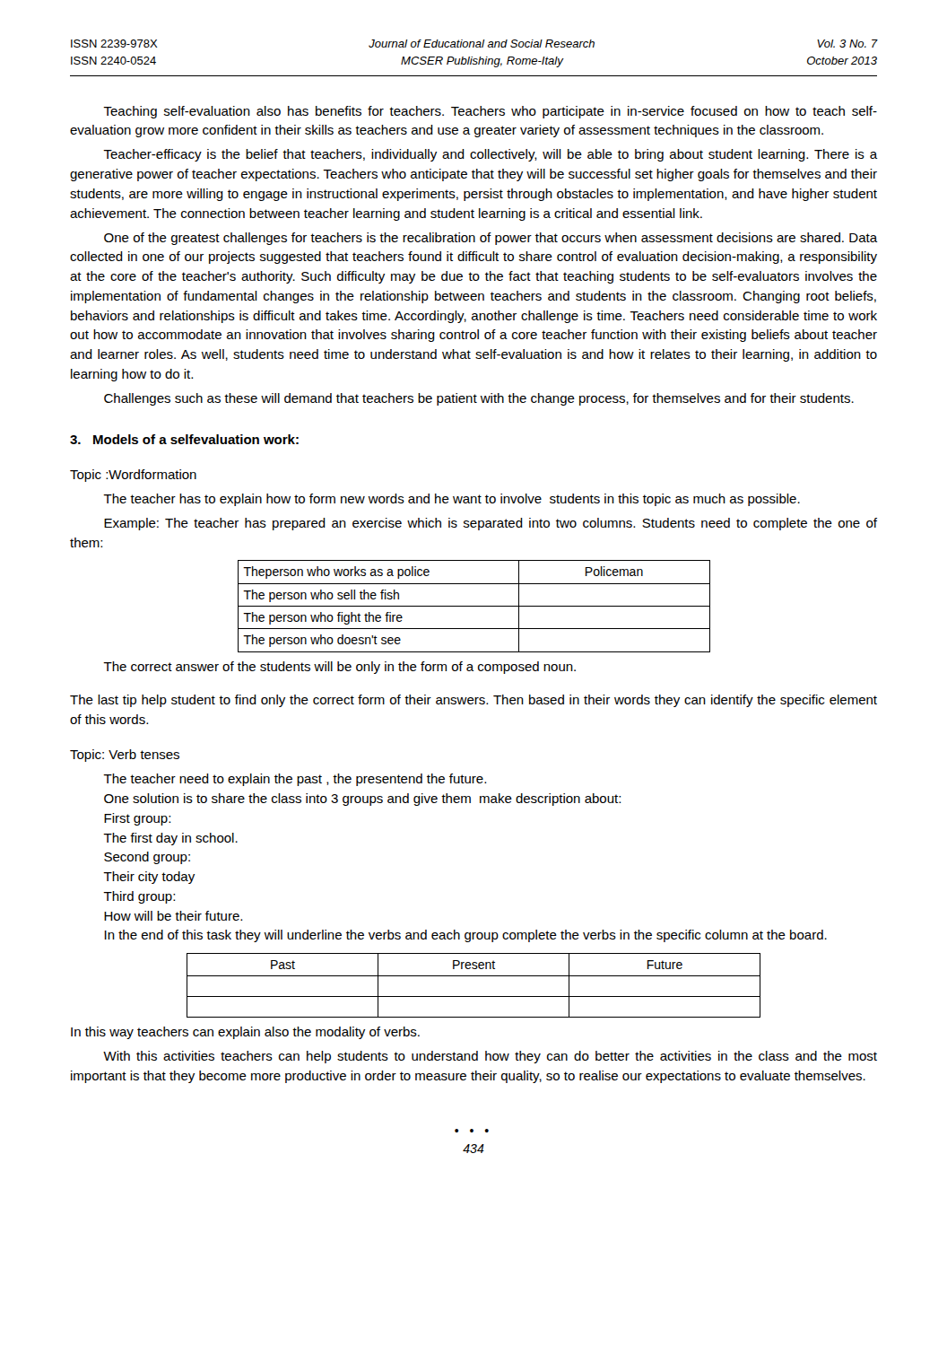ISSN 2239-978X
ISSN 2240-0524
Journal of Educational and Social Research
MCSER Publishing, Rome-Italy
Vol. 3 No. 7
October 2013
Teaching self-evaluation also has benefits for teachers. Teachers who participate in in-service focused on how to teach self-evaluation grow more confident in their skills as teachers and use a greater variety of assessment techniques in the classroom.
Teacher-efficacy is the belief that teachers, individually and collectively, will be able to bring about student learning. There is a generative power of teacher expectations. Teachers who anticipate that they will be successful set higher goals for themselves and their students, are more willing to engage in instructional experiments, persist through obstacles to implementation, and have higher student achievement. The connection between teacher learning and student learning is a critical and essential link.
One of the greatest challenges for teachers is the recalibration of power that occurs when assessment decisions are shared. Data collected in one of our projects suggested that teachers found it difficult to share control of evaluation decision-making, a responsibility at the core of the teacher's authority. Such difficulty may be due to the fact that teaching students to be self-evaluators involves the implementation of fundamental changes in the relationship between teachers and students in the classroom. Changing root beliefs, behaviors and relationships is difficult and takes time. Accordingly, another challenge is time. Teachers need considerable time to work out how to accommodate an innovation that involves sharing control of a core teacher function with their existing beliefs about teacher and learner roles. As well, students need time to understand what self-evaluation is and how it relates to their learning, in addition to learning how to do it.
Challenges such as these will demand that teachers be patient with the change process, for themselves and for their students.
3. Models of a selfevaluation work:
Topic :Wordformation
The teacher has to explain how to form new words and he want to involve students in this topic as much as possible.
Example: The teacher has prepared an exercise which is separated into two columns. Students need to complete the one of them:
| Theperson who works as a police | Policeman |
| The person who sell the fish | |
| The person who fight the fire | |
| The person who doesn't see | |
The correct answer of the students will be only in the form of a composed noun.
The last tip help student to find only the correct form of their answers. Then based in their words they can identify the specific element of this words.
Topic: Verb tenses
The teacher need to explain the past , the presentend the future.
One solution is to share the class into 3 groups and give them make description about:
First group:
The first day in school.
Second group:
Their city today
Third group:
How will be their future.
In the end of this task they will underline the verbs and each group complete the verbs in the specific column at the board.
| Past | Present | Future |
In this way teachers can explain also the modality of verbs.
With this activities teachers can help students to understand how they can do better the activities in the class and the most important is that they become more productive in order to measure their quality, so to realise our expectations to evaluate themselves.
• • •
434